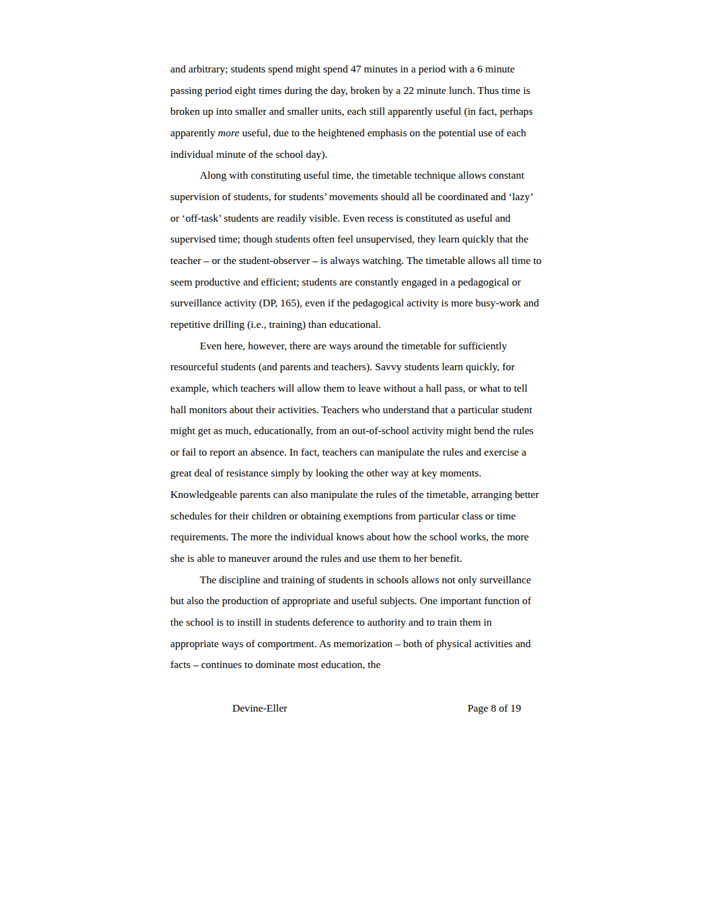and arbitrary; students spend might spend 47 minutes in a period with a 6 minute passing period eight times during the day, broken by a 22 minute lunch. Thus time is broken up into smaller and smaller units, each still apparently useful (in fact, perhaps apparently more useful, due to the heightened emphasis on the potential use of each individual minute of the school day).
Along with constituting useful time, the timetable technique allows constant supervision of students, for students’ movements should all be coordinated and ‘lazy’ or ‘off-task’ students are readily visible. Even recess is constituted as useful and supervised time; though students often feel unsupervised, they learn quickly that the teacher – or the student-observer – is always watching. The timetable allows all time to seem productive and efficient; students are constantly engaged in a pedagogical or surveillance activity (DP, 165), even if the pedagogical activity is more busy-work and repetitive drilling (i.e., training) than educational.
Even here, however, there are ways around the timetable for sufficiently resourceful students (and parents and teachers). Savvy students learn quickly, for example, which teachers will allow them to leave without a hall pass, or what to tell hall monitors about their activities. Teachers who understand that a particular student might get as much, educationally, from an out-of-school activity might bend the rules or fail to report an absence. In fact, teachers can manipulate the rules and exercise a great deal of resistance simply by looking the other way at key moments. Knowledgeable parents can also manipulate the rules of the timetable, arranging better schedules for their children or obtaining exemptions from particular class or time requirements. The more the individual knows about how the school works, the more she is able to maneuver around the rules and use them to her benefit.
The discipline and training of students in schools allows not only surveillance but also the production of appropriate and useful subjects. One important function of the school is to instill in students deference to authority and to train them in appropriate ways of comportment. As memorization – both of physical activities and facts – continues to dominate most education, the
Devine-Eller Page 8 of 19